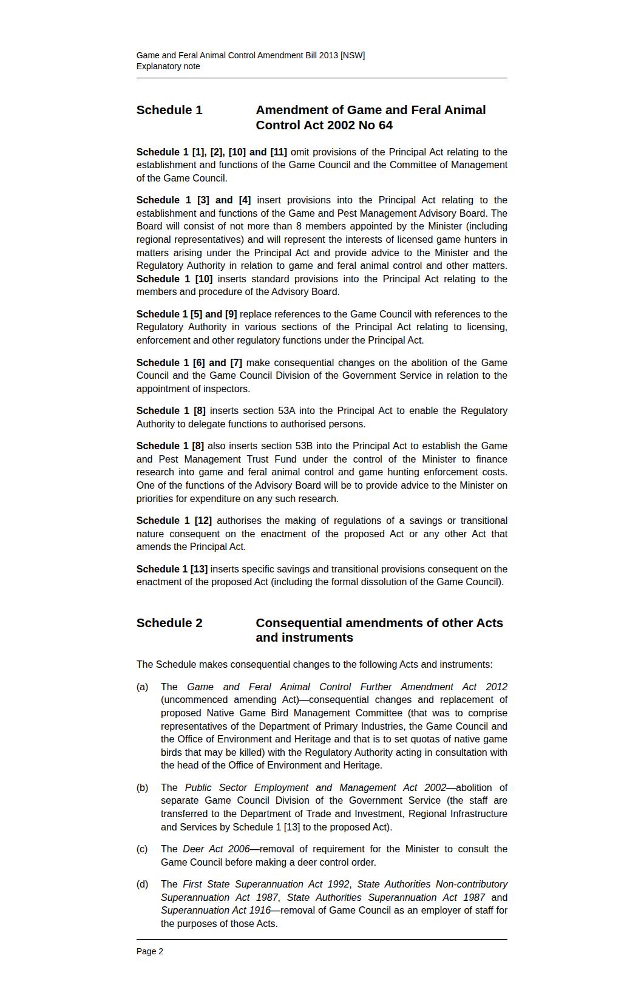Game and Feral Animal Control Amendment Bill 2013 [NSW] Explanatory note
Schedule 1 Amendment of Game and Feral Animal Control Act 2002 No 64
Schedule 1 [1], [2], [10] and [11] omit provisions of the Principal Act relating to the establishment and functions of the Game Council and the Committee of Management of the Game Council.
Schedule 1 [3] and [4] insert provisions into the Principal Act relating to the establishment and functions of the Game and Pest Management Advisory Board. The Board will consist of not more than 8 members appointed by the Minister (including regional representatives) and will represent the interests of licensed game hunters in matters arising under the Principal Act and provide advice to the Minister and the Regulatory Authority in relation to game and feral animal control and other matters. Schedule 1 [10] inserts standard provisions into the Principal Act relating to the members and procedure of the Advisory Board.
Schedule 1 [5] and [9] replace references to the Game Council with references to the Regulatory Authority in various sections of the Principal Act relating to licensing, enforcement and other regulatory functions under the Principal Act.
Schedule 1 [6] and [7] make consequential changes on the abolition of the Game Council and the Game Council Division of the Government Service in relation to the appointment of inspectors.
Schedule 1 [8] inserts section 53A into the Principal Act to enable the Regulatory Authority to delegate functions to authorised persons.
Schedule 1 [8] also inserts section 53B into the Principal Act to establish the Game and Pest Management Trust Fund under the control of the Minister to finance research into game and feral animal control and game hunting enforcement costs. One of the functions of the Advisory Board will be to provide advice to the Minister on priorities for expenditure on any such research.
Schedule 1 [12] authorises the making of regulations of a savings or transitional nature consequent on the enactment of the proposed Act or any other Act that amends the Principal Act.
Schedule 1 [13] inserts specific savings and transitional provisions consequent on the enactment of the proposed Act (including the formal dissolution of the Game Council).
Schedule 2 Consequential amendments of other Acts and instruments
The Schedule makes consequential changes to the following Acts and instruments:
(a) The Game and Feral Animal Control Further Amendment Act 2012 (uncommenced amending Act)—consequential changes and replacement of proposed Native Game Bird Management Committee (that was to comprise representatives of the Department of Primary Industries, the Game Council and the Office of Environment and Heritage and that is to set quotas of native game birds that may be killed) with the Regulatory Authority acting in consultation with the head of the Office of Environment and Heritage.
(b) The Public Sector Employment and Management Act 2002—abolition of separate Game Council Division of the Government Service (the staff are transferred to the Department of Trade and Investment, Regional Infrastructure and Services by Schedule 1 [13] to the proposed Act).
(c) The Deer Act 2006—removal of requirement for the Minister to consult the Game Council before making a deer control order.
(d) The First State Superannuation Act 1992, State Authorities Non-contributory Superannuation Act 1987, State Authorities Superannuation Act 1987 and Superannuation Act 1916—removal of Game Council as an employer of staff for the purposes of those Acts.
Page 2